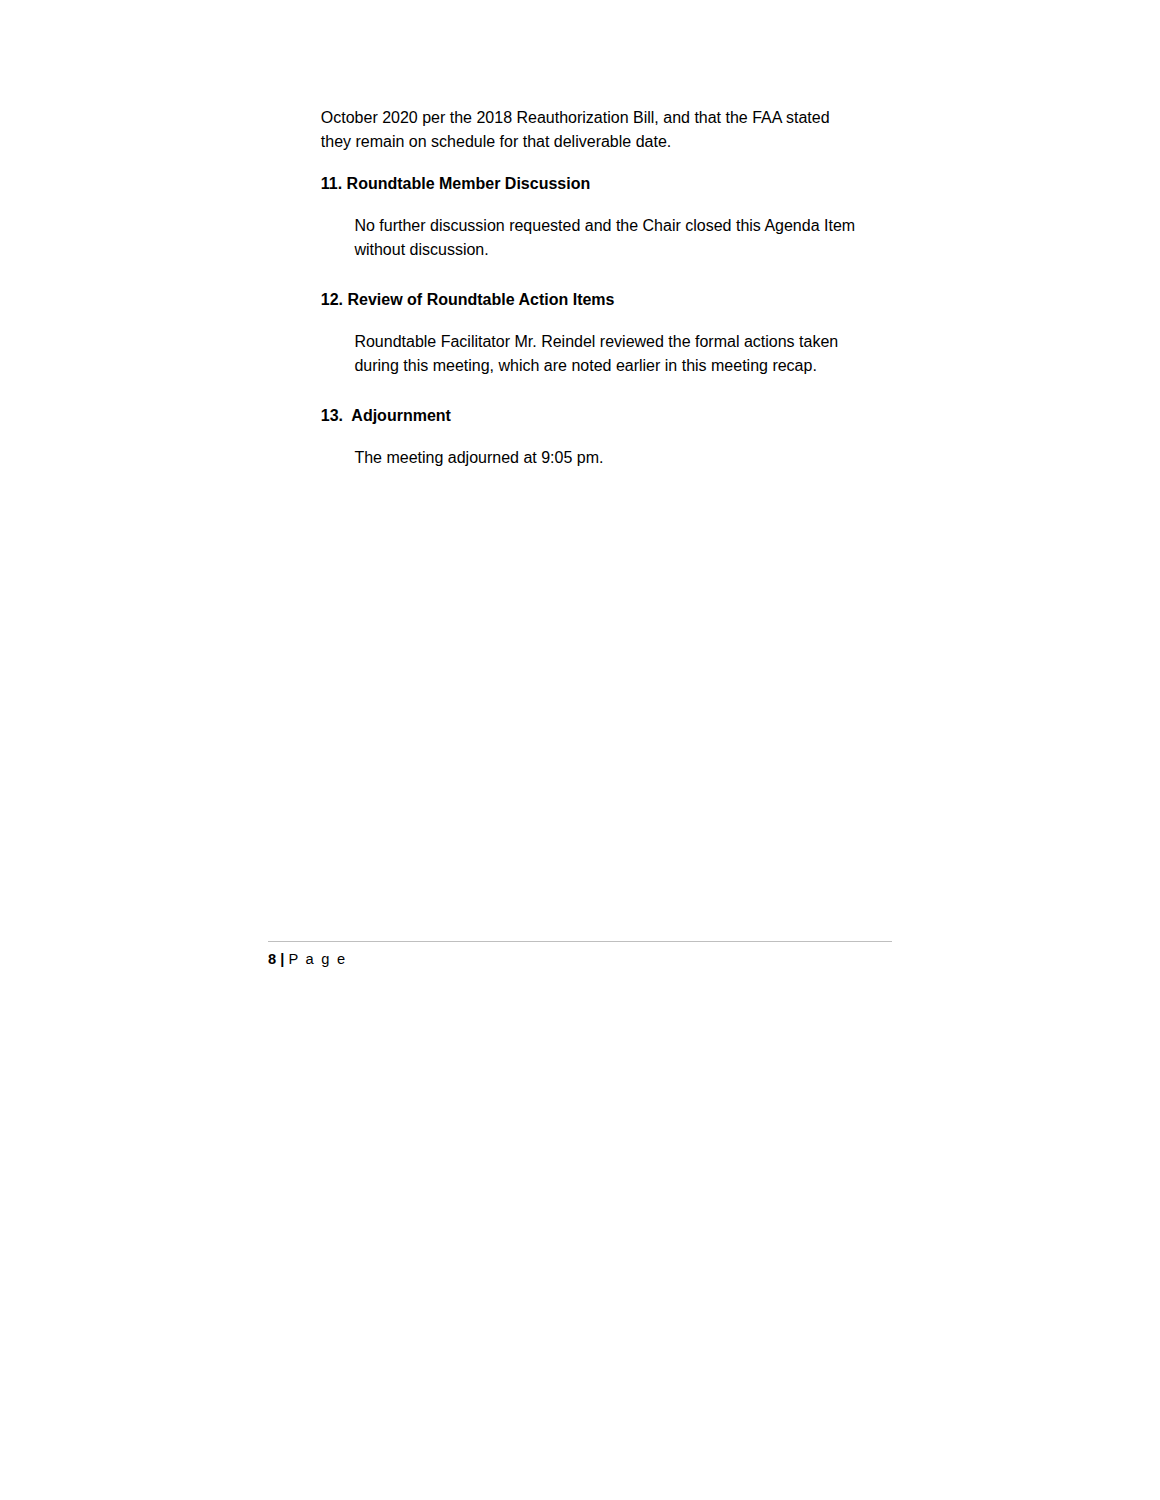October 2020 per the 2018 Reauthorization Bill, and that the FAA stated they remain on schedule for that deliverable date.
11. Roundtable Member Discussion
No further discussion requested and the Chair closed this Agenda Item without discussion.
12. Review of Roundtable Action Items
Roundtable Facilitator Mr. Reindel reviewed the formal actions taken during this meeting, which are noted earlier in this meeting recap.
13. Adjournment
The meeting adjourned at 9:05 pm.
8 | P a g e